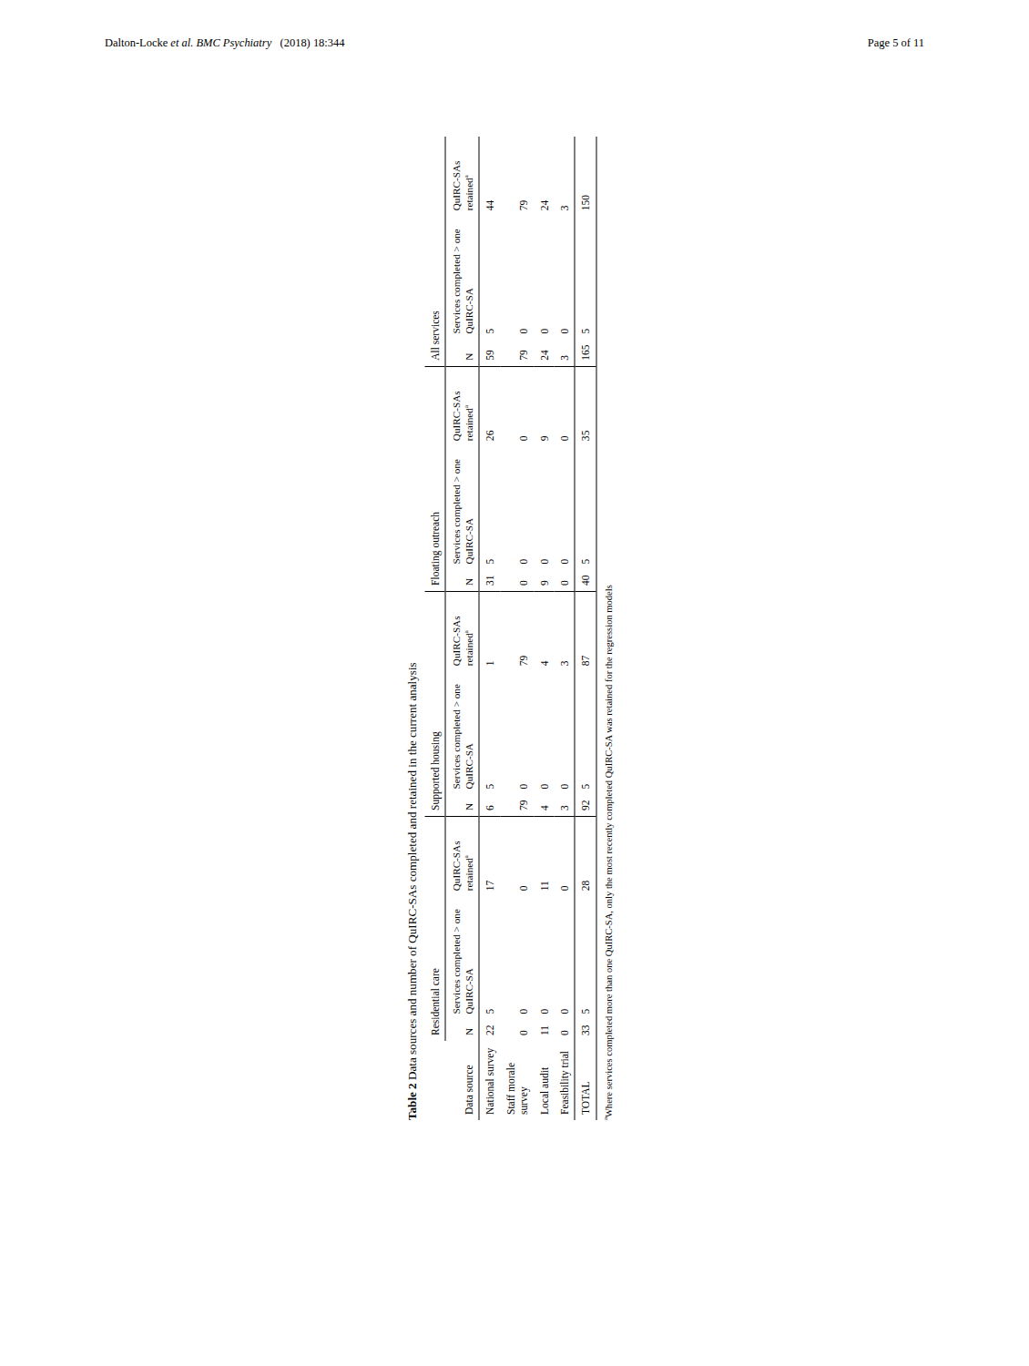Dalton-Locke et al. BMC Psychiatry (2018) 18:344
Page 5 of 11
Table 2 Data sources and number of QuIRC-SAs completed and retained in the current analysis
| Data source | Residential care | Supported housing | Floating outreach | All services |
| --- | --- | --- | --- | --- |
| N | Services completed > one QuIRC-SA | QuIRC-SAs retained a | N | Services completed > one QuIRC-SA | QuIRC-SAs retained a | N | Services completed > one QuIRC-SA | QuIRC-SAs retained a | N | Services completed > one QuIRC-SA | QuIRC-SAs retained a |
| National survey | 22 | 5 | 17 | 6 | 5 | 1 | 31 | 5 | 26 | 59 | 5 | 44 |
| Staff morale survey | 0 | 0 | 0 | 79 | 0 | 79 | 0 | 0 | 0 | 79 | 0 | 79 |
| Local audit | 11 | 0 | 11 | 4 | 0 | 4 | 9 | 0 | 9 | 24 | 0 | 24 |
| Feasibility trial | 0 | 0 | 0 | 3 | 0 | 3 | 0 | 0 | 0 | 3 | 0 | 3 |
| TOTAL | 33 | 5 | 28 | 92 | 5 | 87 | 40 | 5 | 35 | 165 | 5 | 150 |
aWhere services completed more than one QuIRC-SA, only the most recently completed QuIRC-SA was retained for the regression models